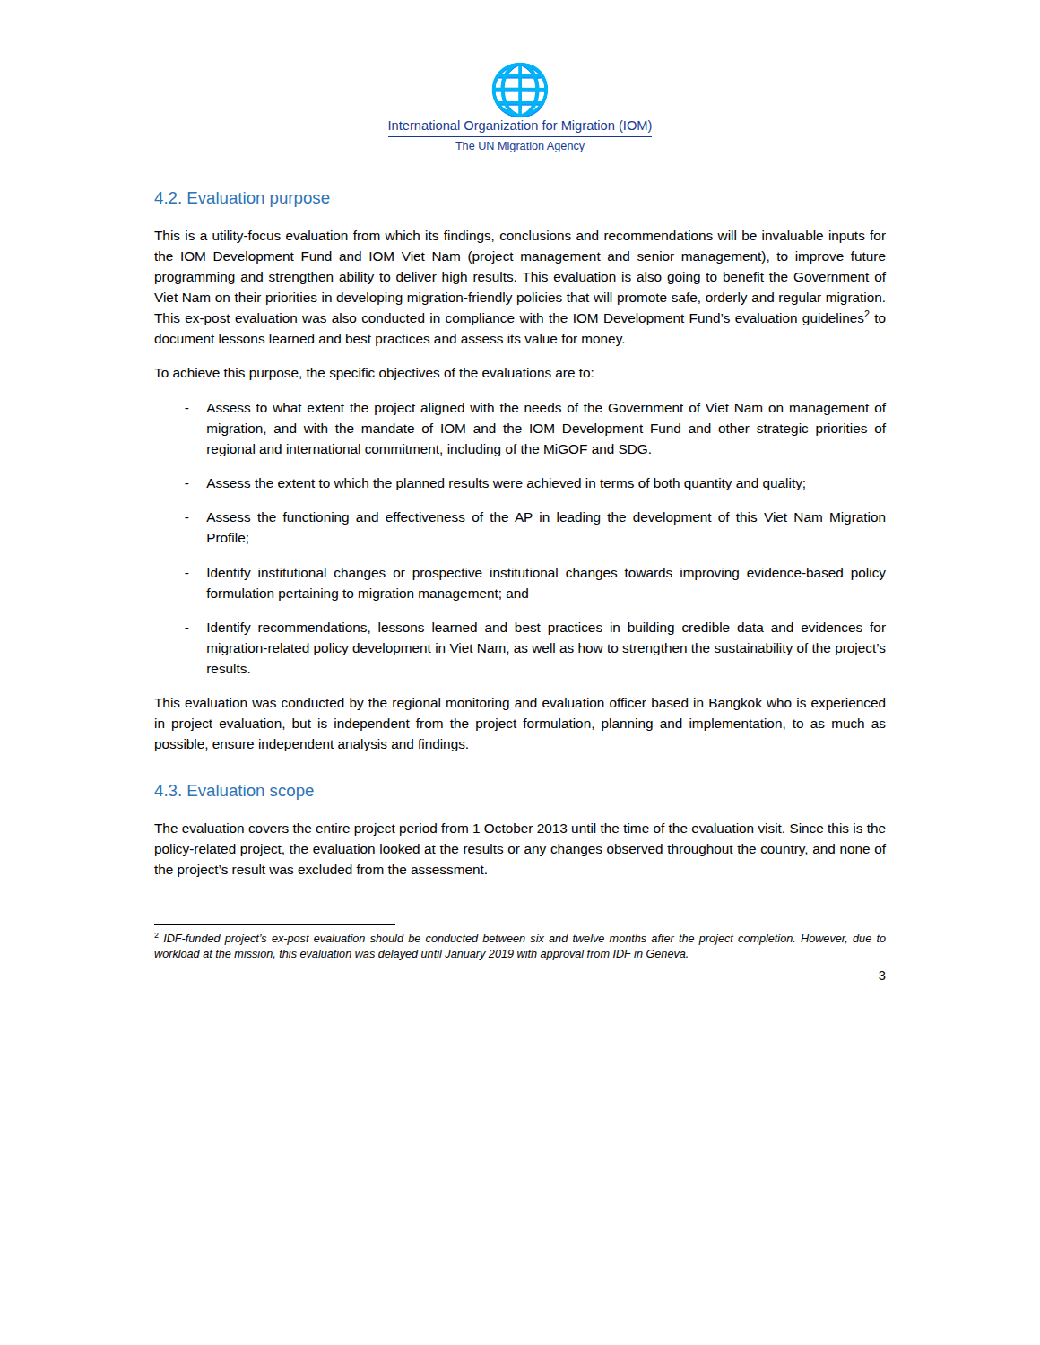🌐
International Organization for Migration (IOM)
The UN Migration Agency
4.2. Evaluation purpose
This is a utility-focus evaluation from which its findings, conclusions and recommendations will be invaluable inputs for the IOM Development Fund and IOM Viet Nam (project management and senior management), to improve future programming and strengthen ability to deliver high results. This evaluation is also going to benefit the Government of Viet Nam on their priorities in developing migration-friendly policies that will promote safe, orderly and regular migration. This ex-post evaluation was also conducted in compliance with the IOM Development Fund’s evaluation guidelines2 to document lessons learned and best practices and assess its value for money.
To achieve this purpose, the specific objectives of the evaluations are to:
Assess to what extent the project aligned with the needs of the Government of Viet Nam on management of migration, and with the mandate of IOM and the IOM Development Fund and other strategic priorities of regional and international commitment, including of the MiGOF and SDG.
Assess the extent to which the planned results were achieved in terms of both quantity and quality;
Assess the functioning and effectiveness of the AP in leading the development of this Viet Nam Migration Profile;
Identify institutional changes or prospective institutional changes towards improving evidence-based policy formulation pertaining to migration management; and
Identify recommendations, lessons learned and best practices in building credible data and evidences for migration-related policy development in Viet Nam, as well as how to strengthen the sustainability of the project’s results.
This evaluation was conducted by the regional monitoring and evaluation officer based in Bangkok who is experienced in project evaluation, but is independent from the project formulation, planning and implementation, to as much as possible, ensure independent analysis and findings.
4.3. Evaluation scope
The evaluation covers the entire project period from 1 October 2013 until the time of the evaluation visit. Since this is the policy-related project, the evaluation looked at the results or any changes observed throughout the country, and none of the project’s result was excluded from the assessment.
2 IDF-funded project’s ex-post evaluation should be conducted between six and twelve months after the project completion. However, due to workload at the mission, this evaluation was delayed until January 2019 with approval from IDF in Geneva.
3